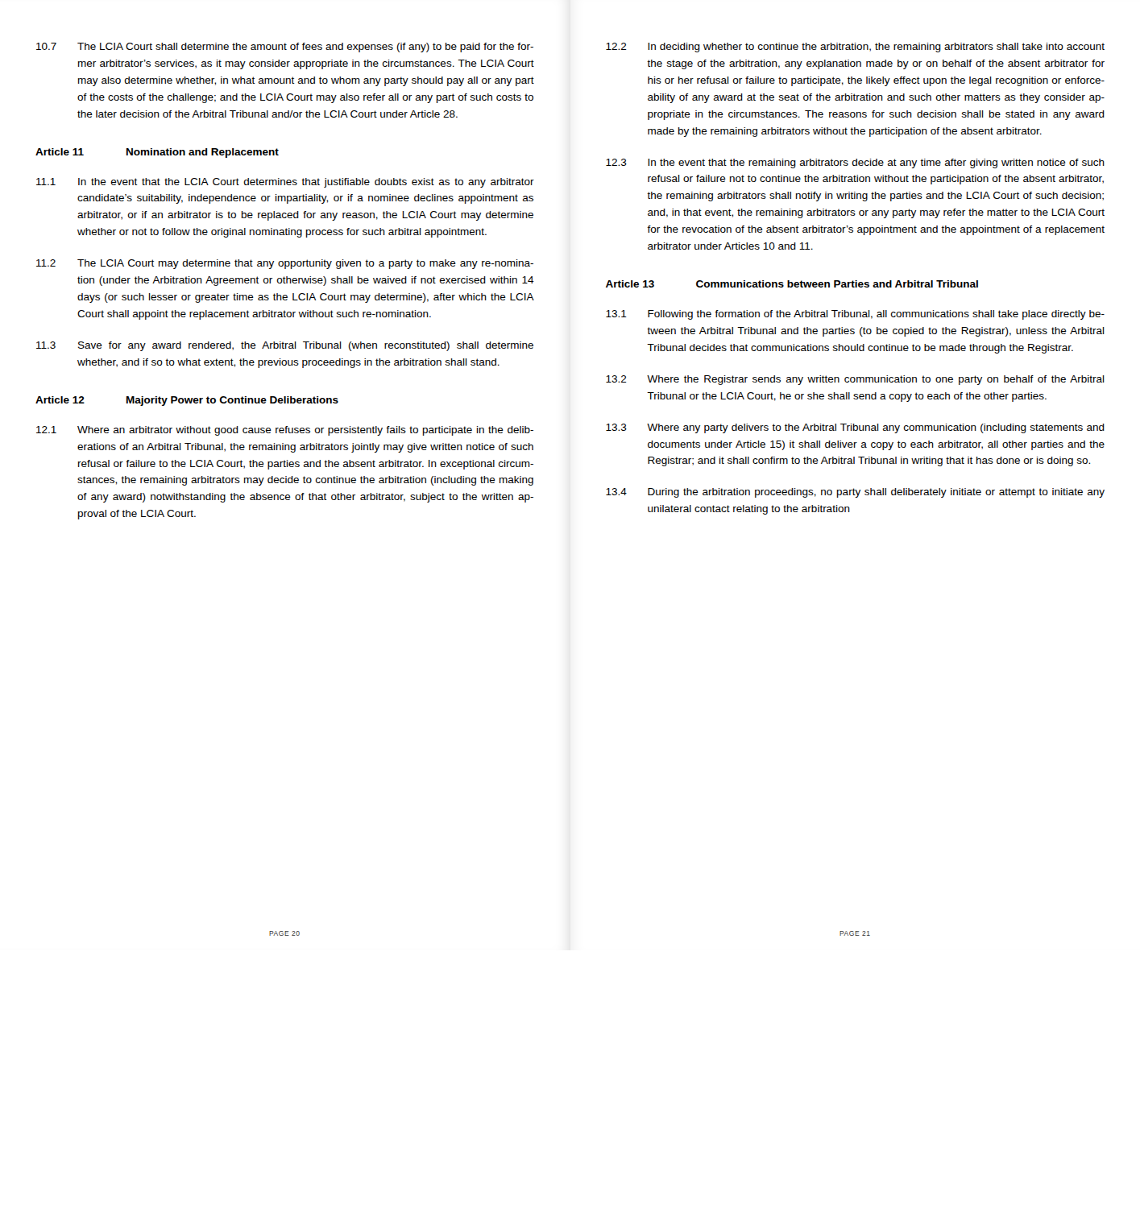10.7
The LCIA Court shall determine the amount of fees and expenses (if any) to be paid for the former arbitrator’s services, as it may consider appropriate in the circumstances. The LCIA Court may also determine whether, in what amount and to whom any party should pay all or any part of the costs of the challenge; and the LCIA Court may also refer all or any part of such costs to the later decision of the Arbitral Tribunal and/or the LCIA Court under Article 28.
Article 11
Nomination and Replacement
11.1
In the event that the LCIA Court determines that justifiable doubts exist as to any arbitrator candidate’s suitability, independence or impartiality, or if a nominee declines appointment as arbitrator, or if an arbitrator is to be replaced for any reason, the LCIA Court may determine whether or not to follow the original nominating process for such arbitral appointment.
11.2
The LCIA Court may determine that any opportunity given to a party to make any re-nomination (under the Arbitration Agreement or otherwise) shall be waived if not exercised within 14 days (or such lesser or greater time as the LCIA Court may determine), after which the LCIA Court shall appoint the replacement arbitrator without such re-nomination.
11.3
Save for any award rendered, the Arbitral Tribunal (when reconstituted) shall determine whether, and if so to what extent, the previous proceedings in the arbitration shall stand.
Article 12
Majority Power to Continue Deliberations
12.1
Where an arbitrator without good cause refuses or persistently fails to participate in the deliberations of an Arbitral Tribunal, the remaining arbitrators jointly may give written notice of such refusal or failure to the LCIA Court, the parties and the absent arbitrator. In exceptional circumstances, the remaining arbitrators may decide to continue the arbitration (including the making of any award) notwithstanding the absence of that other arbitrator, subject to the written approval of the LCIA Court.
PAGE 20
12.2
In deciding whether to continue the arbitration, the remaining arbitrators shall take into account the stage of the arbitration, any explanation made by or on behalf of the absent arbitrator for his or her refusal or failure to participate, the likely effect upon the legal recognition or enforceability of any award at the seat of the arbitration and such other matters as they consider appropriate in the circumstances. The reasons for such decision shall be stated in any award made by the remaining arbitrators without the participation of the absent arbitrator.
12.3
In the event that the remaining arbitrators decide at any time after giving written notice of such refusal or failure not to continue the arbitration without the participation of the absent arbitrator, the remaining arbitrators shall notify in writing the parties and the LCIA Court of such decision; and, in that event, the remaining arbitrators or any party may refer the matter to the LCIA Court for the revocation of the absent arbitrator’s appointment and the appointment of a replacement arbitrator under Articles 10 and 11.
Article 13
Communications between Parties and Arbitral Tribunal
13.1
Following the formation of the Arbitral Tribunal, all communications shall take place directly between the Arbitral Tribunal and the parties (to be copied to the Registrar), unless the Arbitral Tribunal decides that communications should continue to be made through the Registrar.
13.2
Where the Registrar sends any written communication to one party on behalf of the Arbitral Tribunal or the LCIA Court, he or she shall send a copy to each of the other parties.
13.3
Where any party delivers to the Arbitral Tribunal any communication (including statements and documents under Article 15) it shall deliver a copy to each arbitrator, all other parties and the Registrar; and it shall confirm to the Arbitral Tribunal in writing that it has done or is doing so.
13.4
During the arbitration proceedings, no party shall deliberately initiate or attempt to initiate any unilateral contact relating to the arbitration
PAGE 21